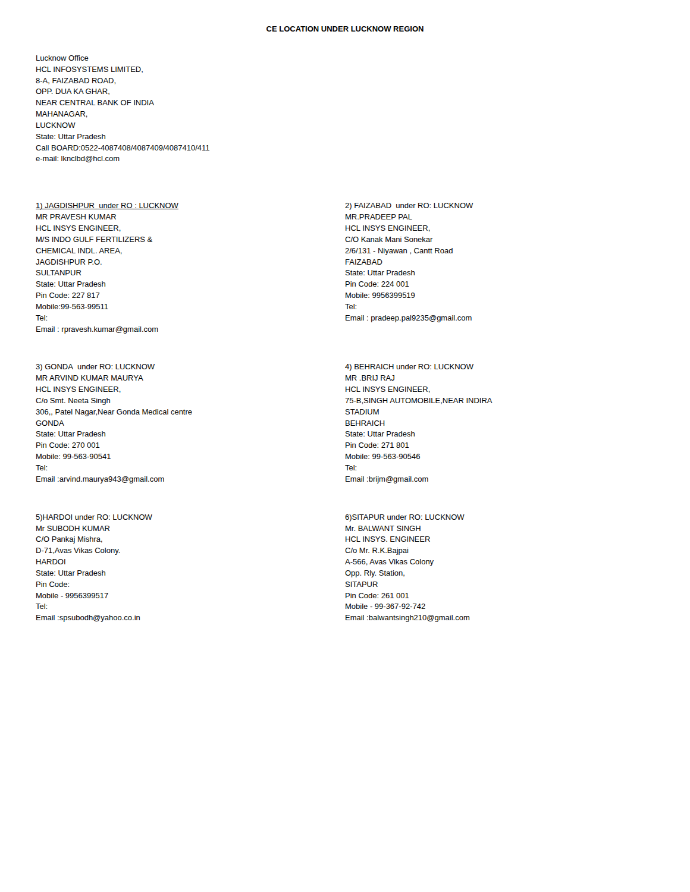CE LOCATION UNDER LUCKNOW REGION
Lucknow Office
HCL INFOSYSTEMS LIMITED,
8-A, FAIZABAD ROAD,
OPP. DUA KA GHAR,
NEAR CENTRAL BANK OF INDIA
MAHANAGAR,
LUCKNOW
State: Uttar Pradesh
Call BOARD:0522-4087408/4087409/4087410/411
e-mail: lknclbd@hcl.com
| 1) JAGDISHPUR under RO : LUCKNOW MR PRAVESH KUMAR HCL INSYS ENGINEER, M/S INDO GULF FERTILIZERS & CHEMICAL INDL. AREA, JAGDISHPUR P.O. SULTANPUR State: Uttar Pradesh Pin Code: 227 817 Mobile:99-563-99511 Tel: Email : rpravesh.kumar@gmail.com | 2) FAIZABAD under RO: LUCKNOW MR.PRADEEP PAL HCL INSYS ENGINEER, C/O Kanak Mani Sonekar 2/6/131 - Niyawan , Cantt Road FAIZABAD State: Uttar Pradesh Pin Code: 224 001 Mobile: 9956399519 Tel: Email : pradeep.pal9235@gmail.com |
| 3) GONDA under RO: LUCKNOW MR ARVIND KUMAR MAURYA HCL INSYS ENGINEER, C/o Smt. Neeta Singh 306,, Patel Nagar,Near Gonda Medical centre GONDA State: Uttar Pradesh Pin Code: 270 001 Mobile: 99-563-90541 Tel: Email :arvind.maurya943@gmail.com | 4) BEHRAICH under RO: LUCKNOW MR .BRIJ RAJ HCL INSYS ENGINEER, 75-B,SINGH AUTOMOBILE,NEAR INDIRA STADIUM BEHRAICH State: Uttar Pradesh Pin Code: 271 801 Mobile: 99-563-90546 Tel: Email :brijm@gmail.com |
| 5)HARDOI under RO: LUCKNOW Mr SUBODH KUMAR C/O Pankaj Mishra, D-71,Avas Vikas Colony. HARDOI State: Uttar Pradesh Pin Code: Mobile - 9956399517 Tel: Email :spsubodh@yahoo.co.in | 6)SITAPUR under RO: LUCKNOW Mr. BALWANT SINGH HCL INSYS. ENGINEER C/o Mr. R.K.Bajpai A-566, Avas Vikas Colony Opp. Rly. Station, SITAPUR Pin Code: 261 001 Mobile - 99-367-92-742 Email :balwantsingh210@gmail.com |